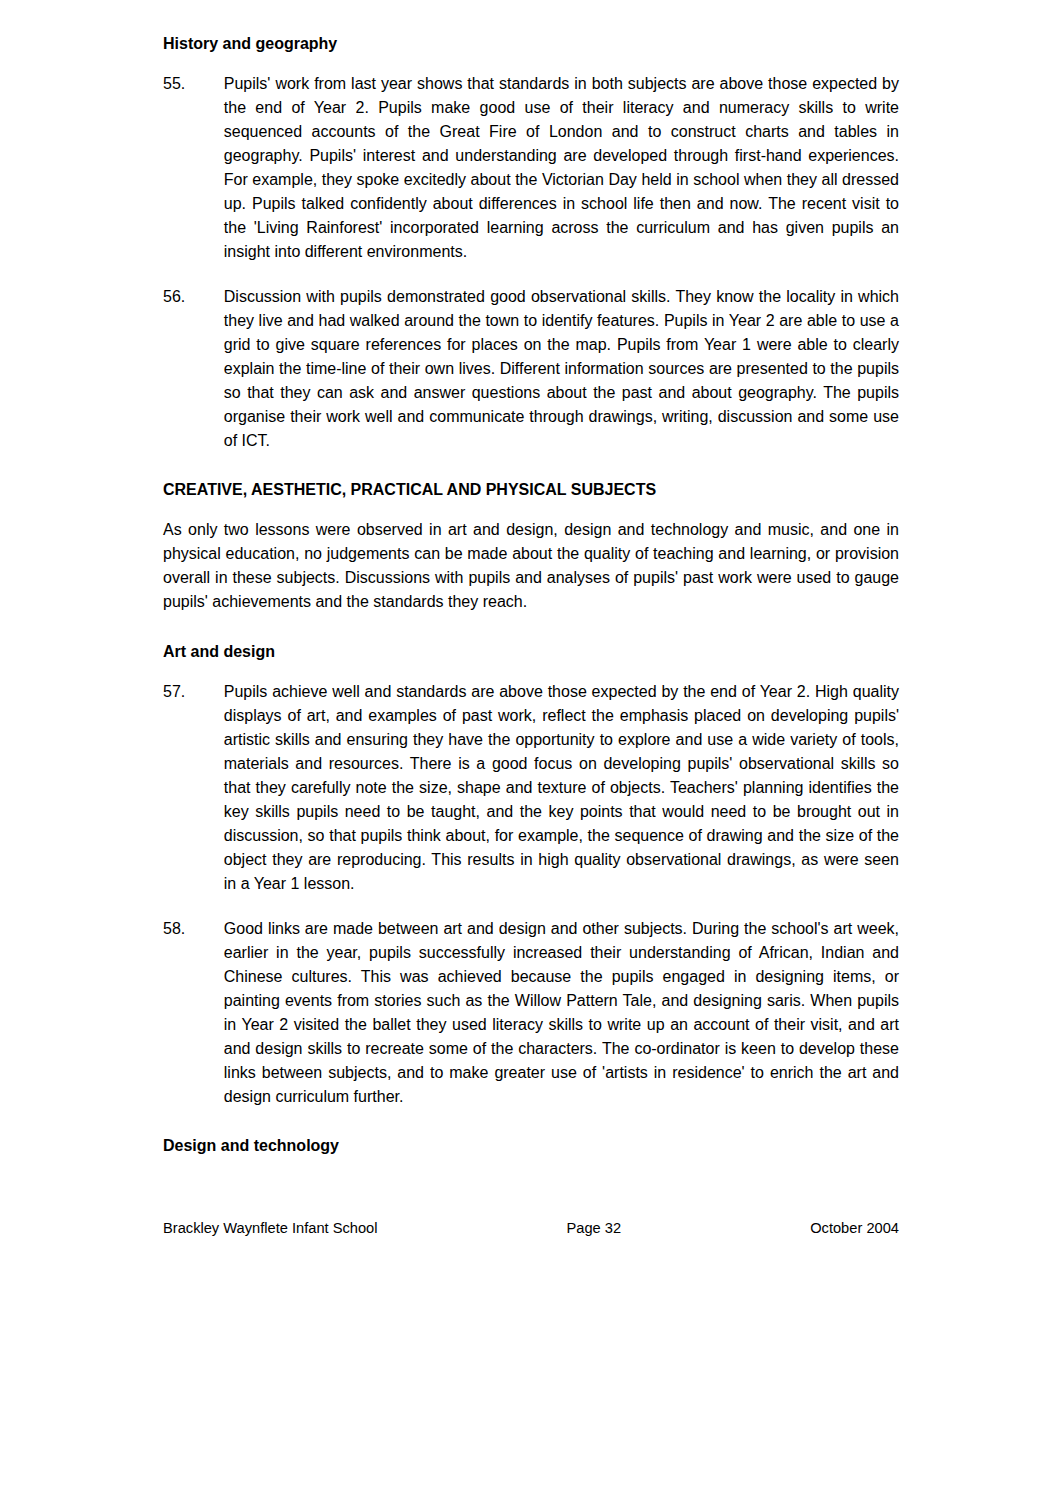History and geography
55. Pupils' work from last year shows that standards in both subjects are above those expected by the end of Year 2. Pupils make good use of their literacy and numeracy skills to write sequenced accounts of the Great Fire of London and to construct charts and tables in geography. Pupils' interest and understanding are developed through first-hand experiences. For example, they spoke excitedly about the Victorian Day held in school when they all dressed up. Pupils talked confidently about differences in school life then and now. The recent visit to the 'Living Rainforest' incorporated learning across the curriculum and has given pupils an insight into different environments.
56. Discussion with pupils demonstrated good observational skills. They know the locality in which they live and had walked around the town to identify features. Pupils in Year 2 are able to use a grid to give square references for places on the map. Pupils from Year 1 were able to clearly explain the time-line of their own lives. Different information sources are presented to the pupils so that they can ask and answer questions about the past and about geography. The pupils organise their work well and communicate through drawings, writing, discussion and some use of ICT.
CREATIVE, AESTHETIC, PRACTICAL AND PHYSICAL SUBJECTS
As only two lessons were observed in art and design, design and technology and music, and one in physical education, no judgements can be made about the quality of teaching and learning, or provision overall in these subjects. Discussions with pupils and analyses of pupils' past work were used to gauge pupils' achievements and the standards they reach.
Art and design
57. Pupils achieve well and standards are above those expected by the end of Year 2. High quality displays of art, and examples of past work, reflect the emphasis placed on developing pupils' artistic skills and ensuring they have the opportunity to explore and use a wide variety of tools, materials and resources. There is a good focus on developing pupils' observational skills so that they carefully note the size, shape and texture of objects. Teachers' planning identifies the key skills pupils need to be taught, and the key points that would need to be brought out in discussion, so that pupils think about, for example, the sequence of drawing and the size of the object they are reproducing. This results in high quality observational drawings, as were seen in a Year 1 lesson.
58. Good links are made between art and design and other subjects. During the school's art week, earlier in the year, pupils successfully increased their understanding of African, Indian and Chinese cultures. This was achieved because the pupils engaged in designing items, or painting events from stories such as the Willow Pattern Tale, and designing saris. When pupils in Year 2 visited the ballet they used literacy skills to write up an account of their visit, and art and design skills to recreate some of the characters. The co-ordinator is keen to develop these links between subjects, and to make greater use of 'artists in residence' to enrich the art and design curriculum further.
Design and technology
Brackley Waynflete Infant School Page 32 October 2004